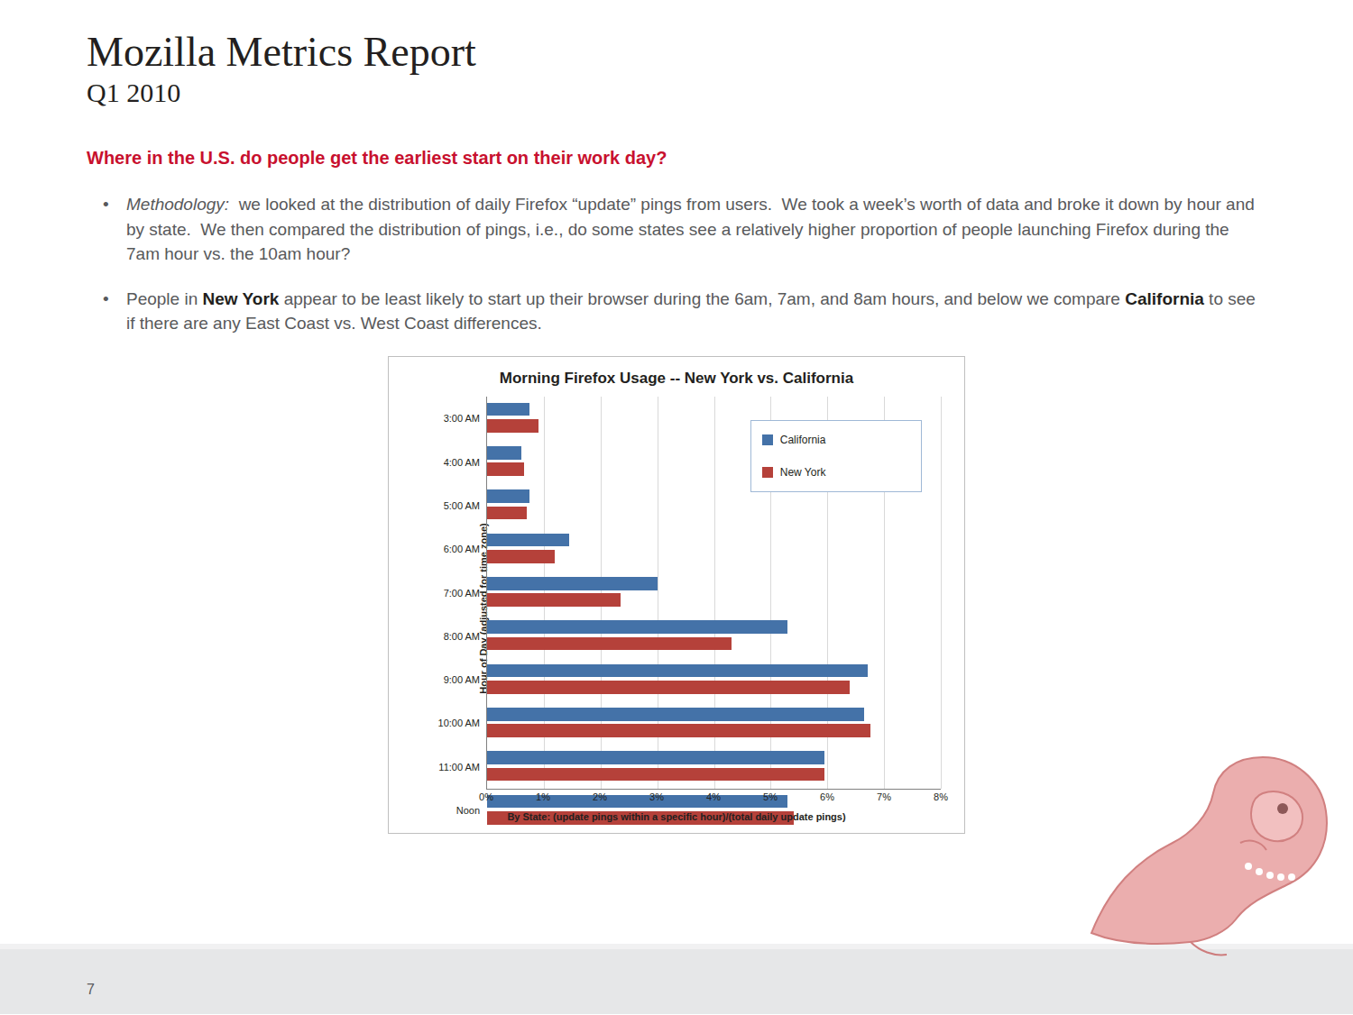Mozilla Metrics Report
Q1 2010
Where in the U.S. do people get the earliest start on their work day?
Methodology: we looked at the distribution of daily Firefox “update” pings from users. We took a week’s worth of data and broke it down by hour and by state. We then compared the distribution of pings, i.e., do some states see a relatively higher proportion of people launching Firefox during the 7am hour vs. the 10am hour?
People in New York appear to be least likely to start up their browser during the 6am, 7am, and 8am hours, and below we compare California to see if there are any East Coast vs. West Coast differences.
Morning Firefox Usage -- New York vs. California
Hour of Day (adjusted for time zone)
3:00 AM
4:00 AM
5:00 AM
6:00 AM
7:00 AM
8:00 AM
9:00 AM
10:00 AM
11:00 AM
Noon
California
New York
0% 1% 2% 3% 4% 5% 6% 7% 8%
By State: (update pings within a specific hour)/(total daily update pings)
7